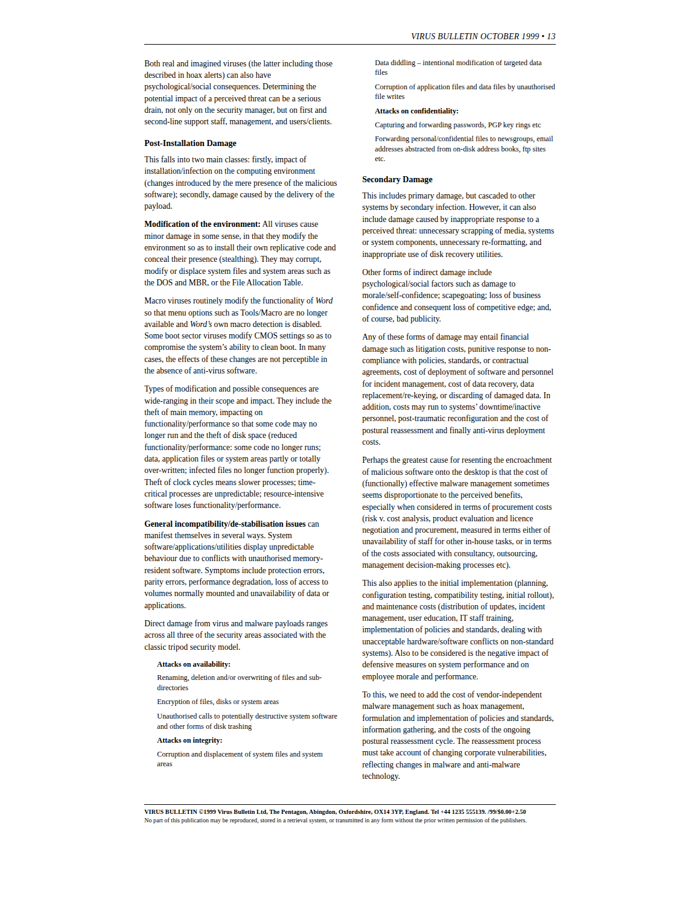VIRUS BULLETIN OCTOBER 1999 • 13
Both real and imagined viruses (the latter including those described in hoax alerts) can also have psychological/social consequences. Determining the potential impact of a perceived threat can be a serious drain, not only on the security manager, but on first and second-line support staff, management, and users/clients.
Post-Installation Damage
This falls into two main classes: firstly, impact of installation/infection on the computing environment (changes introduced by the mere presence of the malicious software); secondly, damage caused by the delivery of the payload.
Modification of the environment: All viruses cause minor damage in some sense, in that they modify the environment so as to install their own replicative code and conceal their presence (stealthing). They may corrupt, modify or displace system files and system areas such as the DOS and MBR, or the File Allocation Table.
Macro viruses routinely modify the functionality of Word so that menu options such as Tools/Macro are no longer available and Word’s own macro detection is disabled. Some boot sector viruses modify CMOS settings so as to compromise the system’s ability to clean boot. In many cases, the effects of these changes are not perceptible in the absence of anti-virus software.
Types of modification and possible consequences are wide-ranging in their scope and impact. They include the theft of main memory, impacting on functionality/performance so that some code may no longer run and the theft of disk space (reduced functionality/performance: some code no longer runs; data, application files or system areas partly or totally over-written; infected files no longer function properly). Theft of clock cycles means slower processes; time-critical processes are unpredictable; resource-intensive software loses functionality/performance.
General incompatibility/de-stabilisation issues can manifest themselves in several ways. System software/applications/utilities display unpredictable behaviour due to conflicts with unauthorised memory-resident software. Symptoms include protection errors, parity errors, performance degradation, loss of access to volumes normally mounted and unavailability of data or applications.
Direct damage from virus and malware payloads ranges across all three of the security areas associated with the classic tripod security model.
Attacks on availability:
Renaming, deletion and/or overwriting of files and sub-directories
Encryption of files, disks or system areas
Unauthorised calls to potentially destructive system software and other forms of disk trashing
Attacks on integrity:
Corruption and displacement of system files and system areas
Data diddling – intentional modification of targeted data files
Corruption of application files and data files by unauthorised file writes
Attacks on confidentiality:
Capturing and forwarding passwords, PGP key rings etc
Forwarding personal/confidential files to newsgroups, email addresses abstracted from on-disk address books, ftp sites etc.
Secondary Damage
This includes primary damage, but cascaded to other systems by secondary infection. However, it can also include damage caused by inappropriate response to a perceived threat: unnecessary scrapping of media, systems or system components, unnecessary re-formatting, and inappropriate use of disk recovery utilities.
Other forms of indirect damage include psychological/social factors such as damage to morale/self-confidence; scapegoating; loss of business confidence and consequent loss of competitive edge; and, of course, bad publicity.
Any of these forms of damage may entail financial damage such as litigation costs, punitive response to non-compliance with policies, standards, or contractual agreements, cost of deployment of software and personnel for incident management, cost of data recovery, data replacement/re-keying, or discarding of damaged data. In addition, costs may run to systems’ downtime/inactive personnel, post-traumatic reconfiguration and the cost of postural reassessment and finally anti-virus deployment costs.
Perhaps the greatest cause for resenting the encroachment of malicious software onto the desktop is that the cost of (functionally) effective malware management sometimes seems disproportionate to the perceived benefits, especially when considered in terms of procurement costs (risk v. cost analysis, product evaluation and licence negotiation and procurement, measured in terms either of unavailability of staff for other in-house tasks, or in terms of the costs associated with consultancy, outsourcing, management decision-making processes etc).
This also applies to the initial implementation (planning, configuration testing, compatibility testing, initial rollout), and maintenance costs (distribution of updates, incident management, user education, IT staff training, implementation of policies and standards, dealing with unacceptable hardware/software conflicts on non-standard systems). Also to be considered is the negative impact of defensive measures on system performance and on employee morale and performance.
To this, we need to add the cost of vendor-independent malware management such as hoax management, formulation and implementation of policies and standards, information gathering, and the costs of the ongoing postural reassessment cycle. The reassessment process must take account of changing corporate vulnerabilities, reflecting changes in malware and anti-malware technology.
VIRUS BULLETIN ©1999 Virus Bulletin Ltd, The Pentagon, Abingdon, Oxfordshire, OX14 3YP, England. Tel +44 1235 555139. /99/$0.00+2.50
No part of this publication may be reproduced, stored in a retrieval system, or transmitted in any form without the prior written permission of the publishers.